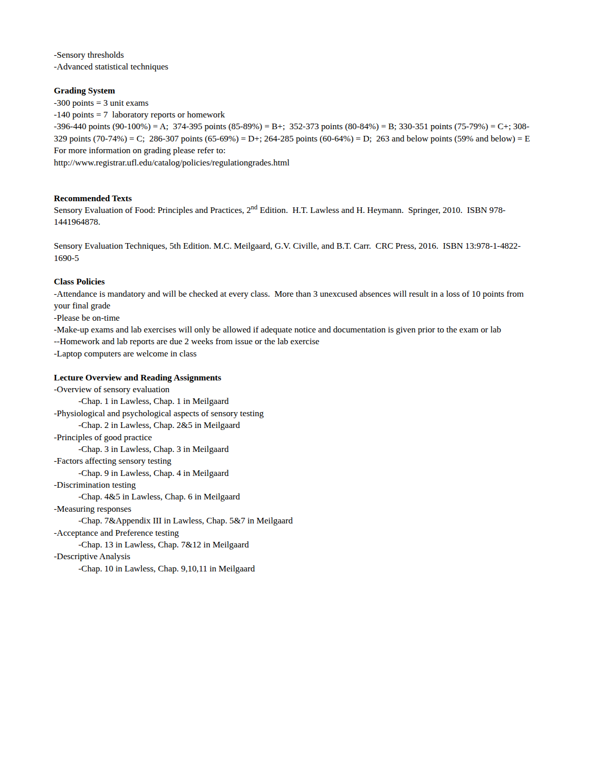-Sensory thresholds
-Advanced statistical techniques
Grading System
-300 points = 3 unit exams
-140 points = 7 laboratory reports or homework
-396-440 points (90-100%) = A; 374-395 points (85-89%) = B+; 352-373 points (80-84%) = B; 330-351 points (75-79%) = C+; 308-329 points (70-74%) = C; 286-307 points (65-69%) = D+; 264-285 points (60-64%) = D; 263 and below points (59% and below) = E
For more information on grading please refer to:
http://www.registrar.ufl.edu/catalog/policies/regulationgrades.html
Recommended Texts
Sensory Evaluation of Food: Principles and Practices, 2nd Edition. H.T. Lawless and H. Heymann. Springer, 2010. ISBN 978-1441964878.
Sensory Evaluation Techniques, 5th Edition. M.C. Meilgaard, G.V. Civille, and B.T. Carr. CRC Press, 2016. ISBN 13:978-1-4822-1690-5
Class Policies
-Attendance is mandatory and will be checked at every class. More than 3 unexcused absences will result in a loss of 10 points from your final grade
-Please be on-time
-Make-up exams and lab exercises will only be allowed if adequate notice and documentation is given prior to the exam or lab
--Homework and lab reports are due 2 weeks from issue or the lab exercise
-Laptop computers are welcome in class
Lecture Overview and Reading Assignments
-Overview of sensory evaluation
-Chap. 1 in Lawless, Chap. 1 in Meilgaard
-Physiological and psychological aspects of sensory testing
-Chap. 2 in Lawless, Chap. 2&5 in Meilgaard
-Principles of good practice
-Chap. 3 in Lawless, Chap. 3 in Meilgaard
-Factors affecting sensory testing
-Chap. 9 in Lawless, Chap. 4 in Meilgaard
-Discrimination testing
-Chap. 4&5 in Lawless, Chap. 6 in Meilgaard
-Measuring responses
-Chap. 7&Appendix III in Lawless, Chap. 5&7 in Meilgaard
-Acceptance and Preference testing
-Chap. 13 in Lawless, Chap. 7&12 in Meilgaard
-Descriptive Analysis
-Chap. 10 in Lawless, Chap. 9,10,11 in Meilgaard